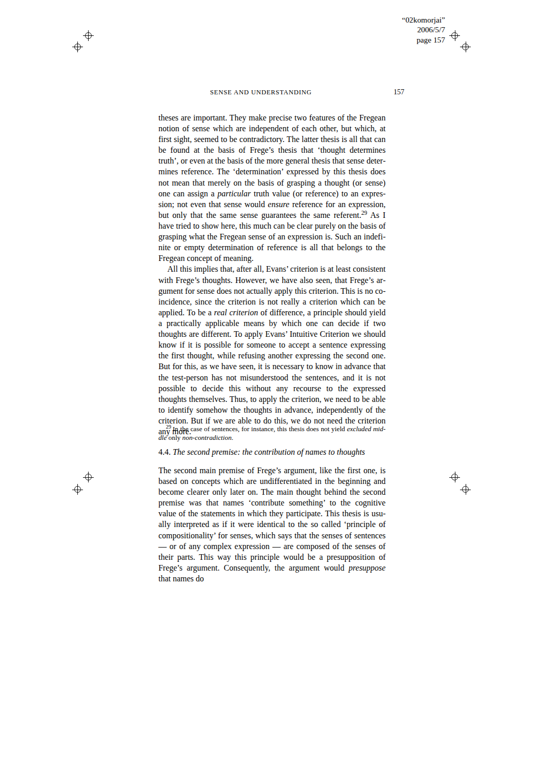“02komorjai”
2006/5/7
page 157
Sense and Understanding 157
theses are important. They make precise two features of the Fregean notion of sense which are independent of each other, but which, at first sight, seemed to be contradictory. The latter thesis is all that can be found at the basis of Frege’s thesis that ‘thought determines truth’, or even at the basis of the more general thesis that sense determines reference. The ‘determination’ expressed by this thesis does not mean that merely on the basis of grasping a thought (or sense) one can assign a particular truth value (or reference) to an expression; not even that sense would ensure reference for an expression, but only that the same sense guarantees the same referent.29 As I have tried to show here, this much can be clear purely on the basis of grasping what the Fregean sense of an expression is. Such an indefinite or empty determination of reference is all that belongs to the Fregean concept of meaning.
All this implies that, after all, Evans’ criterion is at least consistent with Frege’s thoughts. However, we have also seen, that Frege’s argument for sense does not actually apply this criterion. This is no coincidence, since the criterion is not really a criterion which can be applied. To be a real criterion of difference, a principle should yield a practically applicable means by which one can decide if two thoughts are different. To apply Evans’ Intuitive Criterion we should know if it is possible for someone to accept a sentence expressing the first thought, while refusing another expressing the second one. But for this, as we have seen, it is necessary to know in advance that the test-person has not misunderstood the sentences, and it is not possible to decide this without any recourse to the expressed thoughts themselves. Thus, to apply the criterion, we need to be able to identify somehow the thoughts in advance, independently of the criterion. But if we are able to do this, we do not need the criterion any more.
4.4. The second premise: the contribution of names to thoughts
The second main premise of Frege’s argument, like the first one, is based on concepts which are undifferentiated in the beginning and become clearer only later on. The main thought behind the second premise was that names ‘contribute something’ to the cognitive value of the statements in which they participate. This thesis is usually interpreted as if it were identical to the so called ‘principle of compositionality’ for senses, which says that the senses of sentences — or of any complex expression — are composed of the senses of their parts. This way this principle would be a presupposition of Frege’s argument. Consequently, the argument would presuppose that names do
29 In the case of sentences, for instance, this thesis does not yield excluded middle only non-contradiction.